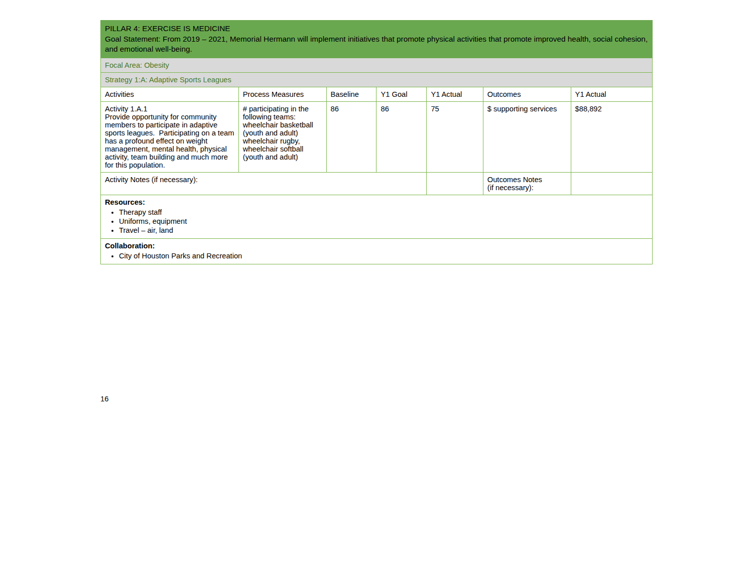| PILLAR 4: EXERCISE IS MEDICINE Goal Statement: From 2019 – 2021, Memorial Hermann will implement initiatives that promote physical activities that promote improved health, social cohesion, and emotional well-being. |
| Focal Area: Obesity |
| Strategy 1:A: Adaptive Sports Leagues |
| Activities | Process Measures | Baseline | Y1 Goal | Y1 Actual | Outcomes | Y1 Actual |
| Activity 1.A.1 Provide opportunity for community members to participate in adaptive sports leagues. Participating on a team has a profound effect on weight management, mental health, physical activity, team building and much more for this population. | # participating in the following teams: wheelchair basketball (youth and adult) wheelchair rugby, wheelchair softball (youth and adult) | 86 | 86 | 75 | $ supporting services | $88,892 |
| Activity Notes (if necessary): | | Outcomes Notes (if necessary): | |
| Resources: Therapy staff Uniforms, equipment Travel – air, land |
| Collaboration: City of Houston Parks and Recreation |
16